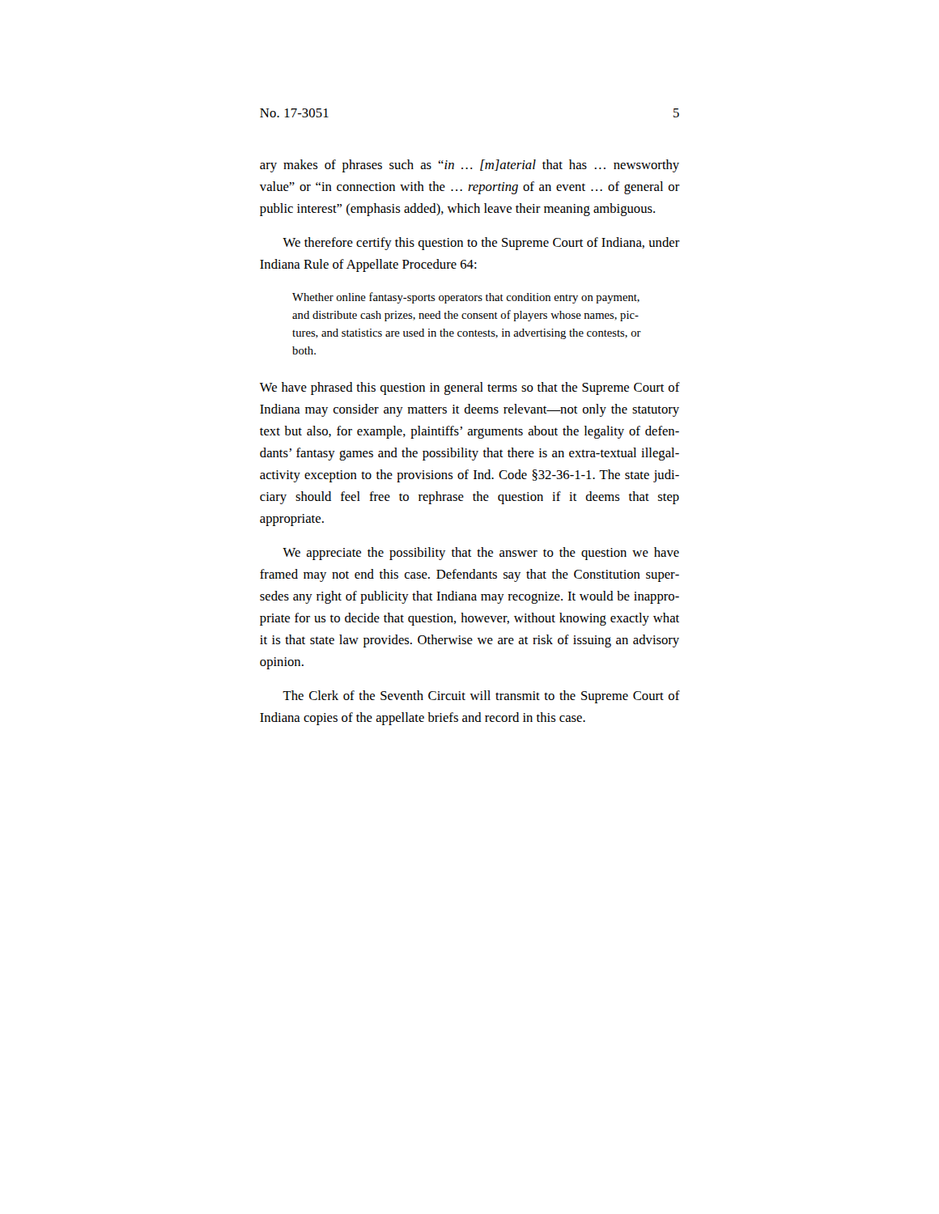No. 17-3051 5
ary makes of phrases such as “in … [m]aterial that has … newsworthy value” or “in connection with the … reporting of an event … of general or public interest” (emphasis added), which leave their meaning ambiguous.
We therefore certify this question to the Supreme Court of Indiana, under Indiana Rule of Appellate Procedure 64:
Whether online fantasy-sports operators that condition entry on payment, and distribute cash prizes, need the consent of players whose names, pictures, and statistics are used in the contests, in advertising the contests, or both.
We have phrased this question in general terms so that the Supreme Court of Indiana may consider any matters it deems relevant—not only the statutory text but also, for example, plaintiffs’ arguments about the legality of defendants’ fantasy games and the possibility that there is an extra-textual illegal-activity exception to the provisions of Ind. Code §32-36-1-1. The state judiciary should feel free to rephrase the question if it deems that step appropriate.
We appreciate the possibility that the answer to the question we have framed may not end this case. Defendants say that the Constitution supersedes any right of publicity that Indiana may recognize. It would be inappropriate for us to decide that question, however, without knowing exactly what it is that state law provides. Otherwise we are at risk of issuing an advisory opinion.
The Clerk of the Seventh Circuit will transmit to the Supreme Court of Indiana copies of the appellate briefs and record in this case.